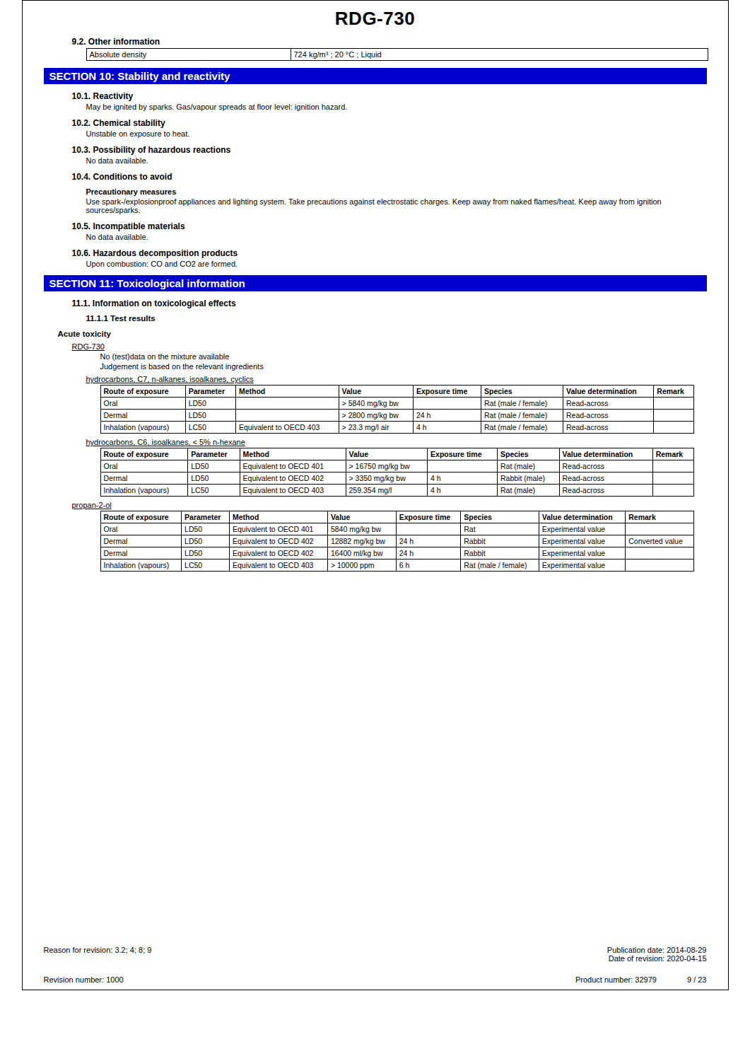RDG-730
9.2. Other information
| Absolute density | 724 kg/m³ ; 20 °C ; Liquid |
SECTION 10: Stability and reactivity
10.1. Reactivity
May be ignited by sparks. Gas/vapour spreads at floor level: ignition hazard.
10.2. Chemical stability
Unstable on exposure to heat.
10.3. Possibility of hazardous reactions
No data available.
10.4. Conditions to avoid
Precautionary measures
Use spark-/explosionproof appliances and lighting system. Take precautions against electrostatic charges. Keep away from naked flames/heat. Keep away from ignition sources/sparks.
10.5. Incompatible materials
No data available.
10.6. Hazardous decomposition products
Upon combustion: CO and CO2 are formed.
SECTION 11: Toxicological information
11.1. Information on toxicological effects
11.1.1 Test results
Acute toxicity
RDG-730
No (test)data on the mixture available
Judgement is based on the relevant ingredients
hydrocarbons, C7, n-alkanes, isoalkanes, cyclics
| Route of exposure | Parameter | Method | Value | Exposure time | Species | Value determination | Remark |
| --- | --- | --- | --- | --- | --- | --- | --- |
| Oral | LD50 | | > 5840 mg/kg bw | | Rat (male / female) | Read-across | |
| Dermal | LD50 | | > 2800 mg/kg bw | 24 h | Rat (male / female) | Read-across | |
| Inhalation (vapours) | LC50 | Equivalent to OECD 403 | > 23.3 mg/l air | 4 h | Rat (male / female) | Read-across | |
hydrocarbons, C6, isoalkanes, < 5% n-hexane
| Route of exposure | Parameter | Method | Value | Exposure time | Species | Value determination | Remark |
| --- | --- | --- | --- | --- | --- | --- | --- |
| Oral | LD50 | Equivalent to OECD 401 | > 16750 mg/kg bw | | Rat (male) | Read-across | |
| Dermal | LD50 | Equivalent to OECD 402 | > 3350 mg/kg bw | 4 h | Rabbit (male) | Read-across | |
| Inhalation (vapours) | LC50 | Equivalent to OECD 403 | 259.354 mg/l | 4 h | Rat (male) | Read-across | |
propan-2-ol
| Route of exposure | Parameter | Method | Value | Exposure time | Species | Value determination | Remark |
| --- | --- | --- | --- | --- | --- | --- | --- |
| Oral | LD50 | Equivalent to OECD 401 | 5840 mg/kg bw | | Rat | Experimental value | |
| Dermal | LD50 | Equivalent to OECD 402 | 12882 mg/kg bw | 24 h | Rabbit | Experimental value | Converted value |
| Dermal | LD50 | Equivalent to OECD 402 | 16400 ml/kg bw | 24 h | Rabbit | Experimental value | |
| Inhalation (vapours) | LC50 | Equivalent to OECD 403 | > 10000 ppm | 6 h | Rat (male / female) | Experimental value | |
Reason for revision: 3.2; 4; 8; 9
Publication date: 2014-08-29
Date of revision: 2020-04-15
Revision number: 1000
Product number: 32979 9 / 23